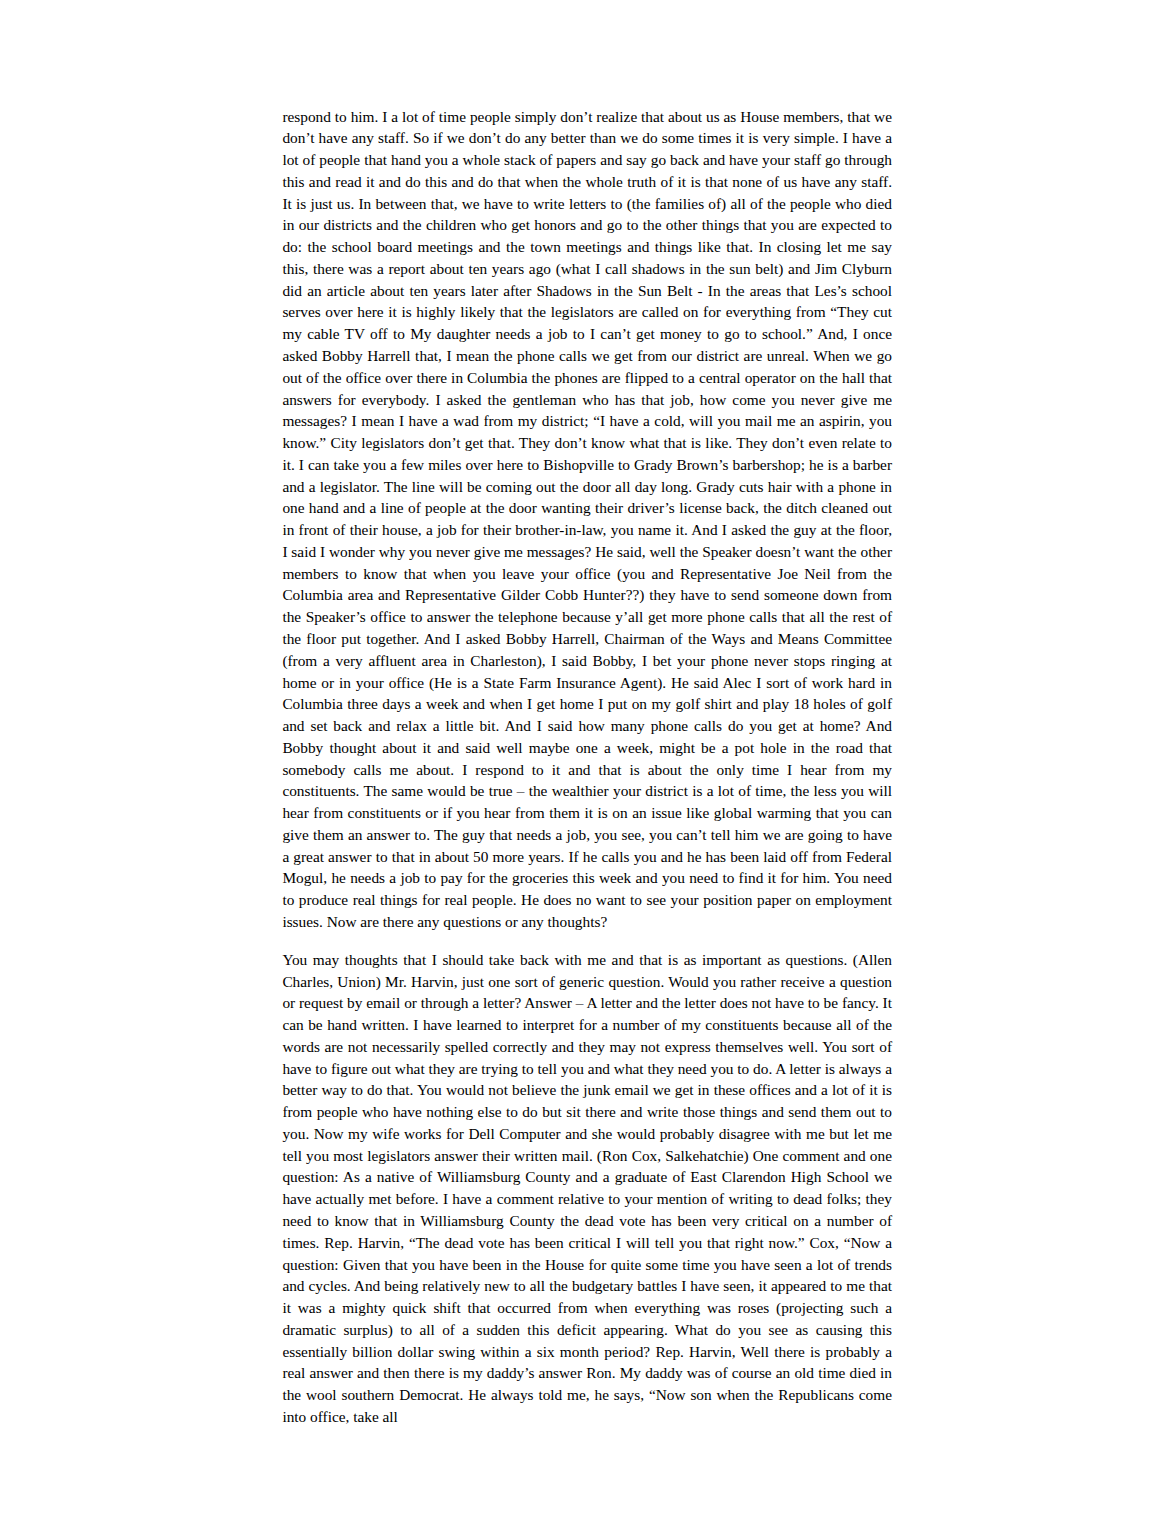respond to him. I a lot of time people simply don’t realize that about us as House members, that we don’t have any staff. So if we don’t do any better than we do some times it is very simple. I have a lot of people that hand you a whole stack of papers and say go back and have your staff go through this and read it and do this and do that when the whole truth of it is that none of us have any staff. It is just us. In between that, we have to write letters to (the families of) all of the people who died in our districts and the children who get honors and go to the other things that you are expected to do: the school board meetings and the town meetings and things like that. In closing let me say this, there was a report about ten years ago (what I call shadows in the sun belt) and Jim Clyburn did an article about ten years later after Shadows in the Sun Belt - In the areas that Les’s school serves over here it is highly likely that the legislators are called on for everything from “They cut my cable TV off to My daughter needs a job to I can’t get money to go to school.” And, I once asked Bobby Harrell that, I mean the phone calls we get from our district are unreal. When we go out of the office over there in Columbia the phones are flipped to a central operator on the hall that answers for everybody. I asked the gentleman who has that job, how come you never give me messages? I mean I have a wad from my district; “I have a cold, will you mail me an aspirin, you know.” City legislators don’t get that. They don’t know what that is like. They don’t even relate to it. I can take you a few miles over here to Bishopville to Grady Brown’s barbershop; he is a barber and a legislator. The line will be coming out the door all day long. Grady cuts hair with a phone in one hand and a line of people at the door wanting their driver’s license back, the ditch cleaned out in front of their house, a job for their brother-in-law, you name it. And I asked the guy at the floor, I said I wonder why you never give me messages? He said, well the Speaker doesn’t want the other members to know that when you leave your office (you and Representative Joe Neil from the Columbia area and Representative Gilder Cobb Hunter??) they have to send someone down from the Speaker’s office to answer the telephone because y’all get more phone calls that all the rest of the floor put together. And I asked Bobby Harrell, Chairman of the Ways and Means Committee (from a very affluent area in Charleston), I said Bobby, I bet your phone never stops ringing at home or in your office (He is a State Farm Insurance Agent). He said Alec I sort of work hard in Columbia three days a week and when I get home I put on my golf shirt and play 18 holes of golf and set back and relax a little bit. And I said how many phone calls do you get at home? And Bobby thought about it and said well maybe one a week, might be a pot hole in the road that somebody calls me about. I respond to it and that is about the only time I hear from my constituents. The same would be true – the wealthier your district is a lot of time, the less you will hear from constituents or if you hear from them it is on an issue like global warming that you can give them an answer to. The guy that needs a job, you see, you can’t tell him we are going to have a great answer to that in about 50 more years. If he calls you and he has been laid off from Federal Mogul, he needs a job to pay for the groceries this week and you need to find it for him. You need to produce real things for real people. He does no want to see your position paper on employment issues. Now are there any questions or any thoughts?
You may thoughts that I should take back with me and that is as important as questions. (Allen Charles, Union) Mr. Harvin, just one sort of generic question. Would you rather receive a question or request by email or through a letter? Answer – A letter and the letter does not have to be fancy. It can be hand written. I have learned to interpret for a number of my constituents because all of the words are not necessarily spelled correctly and they may not express themselves well. You sort of have to figure out what they are trying to tell you and what they need you to do. A letter is always a better way to do that. You would not believe the junk email we get in these offices and a lot of it is from people who have nothing else to do but sit there and write those things and send them out to you. Now my wife works for Dell Computer and she would probably disagree with me but let me tell you most legislators answer their written mail. (Ron Cox, Salkehatchie) One comment and one question: As a native of Williamsburg County and a graduate of East Clarendon High School we have actually met before. I have a comment relative to your mention of writing to dead folks; they need to know that in Williamsburg County the dead vote has been very critical on a number of times. Rep. Harvin, “The dead vote has been critical I will tell you that right now.” Cox, “Now a question: Given that you have been in the House for quite some time you have seen a lot of trends and cycles. And being relatively new to all the budgetary battles I have seen, it appeared to me that it was a mighty quick shift that occurred from when everything was roses (projecting such a dramatic surplus) to all of a sudden this deficit appearing. What do you see as causing this essentially billion dollar swing within a six month period? Rep. Harvin, Well there is probably a real answer and then there is my daddy’s answer Ron. My daddy was of course an old time died in the wool southern Democrat. He always told me, he says, “Now son when the Republicans come into office, take all